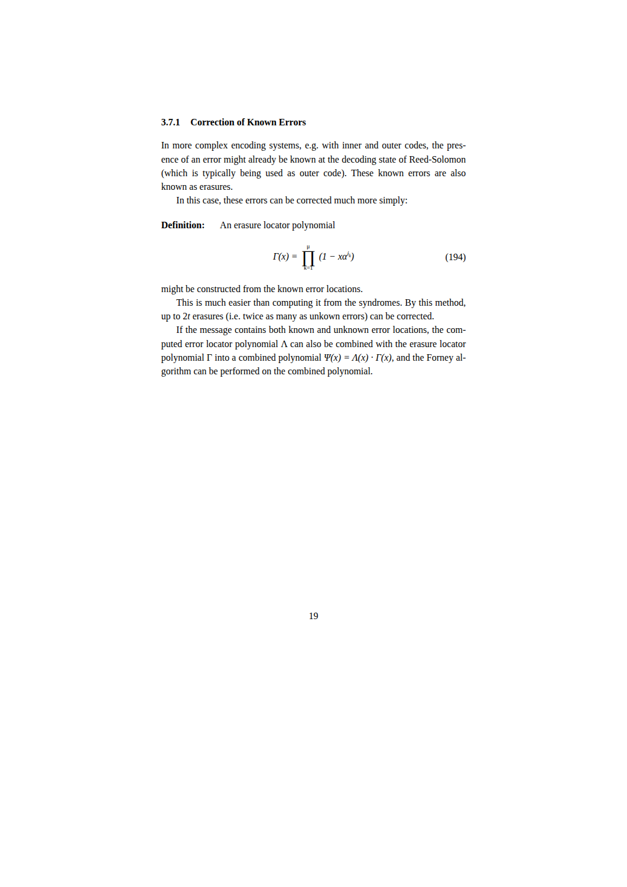3.7.1 Correction of Known Errors
In more complex encoding systems, e.g. with inner and outer codes, the presence of an error might already be known at the decoding state of Reed-Solomon (which is typically being used as outer code). These known errors are also known as erasures.
In this case, these errors can be corrected much more simply:
Definition: An erasure locator polynomial
Γ(x) = μ ∏ k=1 (1 − xαik) (194)
might be constructed from the known error locations.
This is much easier than computing it from the syndromes. By this method, up to 2t erasures (i.e. twice as many as unkown errors) can be corrected.
If the message contains both known and unknown error locations, the computed error locator polynomial Λ can also be combined with the erasure locator polynomial Γ into a combined polynomial Ψ(x) = Λ(x) · Γ(x), and the Forney algorithm can be performed on the combined polynomial.
19